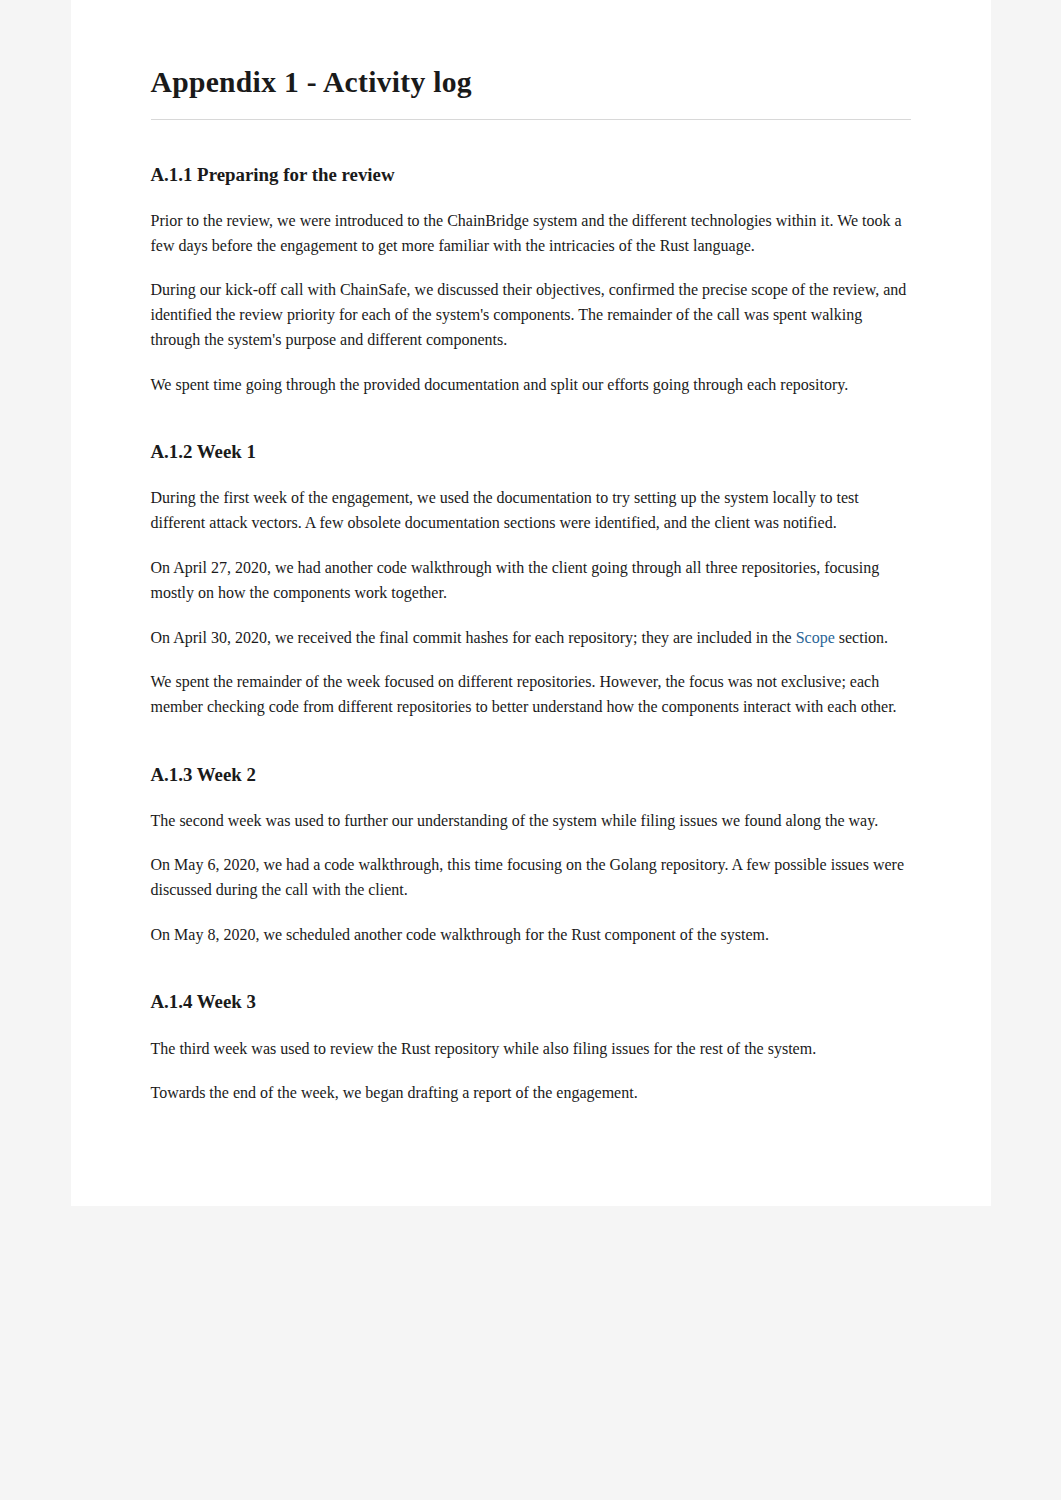Appendix 1 - Activity log
A.1.1 Preparing for the review
Prior to the review, we were introduced to the ChainBridge system and the different technologies within it. We took a few days before the engagement to get more familiar with the intricacies of the Rust language.
During our kick-off call with ChainSafe, we discussed their objectives, confirmed the precise scope of the review, and identified the review priority for each of the system's components. The remainder of the call was spent walking through the system's purpose and different components.
We spent time going through the provided documentation and split our efforts going through each repository.
A.1.2 Week 1
During the first week of the engagement, we used the documentation to try setting up the system locally to test different attack vectors. A few obsolete documentation sections were identified, and the client was notified.
On April 27, 2020, we had another code walkthrough with the client going through all three repositories, focusing mostly on how the components work together.
On April 30, 2020, we received the final commit hashes for each repository; they are included in the Scope section.
We spent the remainder of the week focused on different repositories. However, the focus was not exclusive; each member checking code from different repositories to better understand how the components interact with each other.
A.1.3 Week 2
The second week was used to further our understanding of the system while filing issues we found along the way.
On May 6, 2020, we had a code walkthrough, this time focusing on the Golang repository. A few possible issues were discussed during the call with the client.
On May 8, 2020, we scheduled another code walkthrough for the Rust component of the system.
A.1.4 Week 3
The third week was used to review the Rust repository while also filing issues for the rest of the system.
Towards the end of the week, we began drafting a report of the engagement.